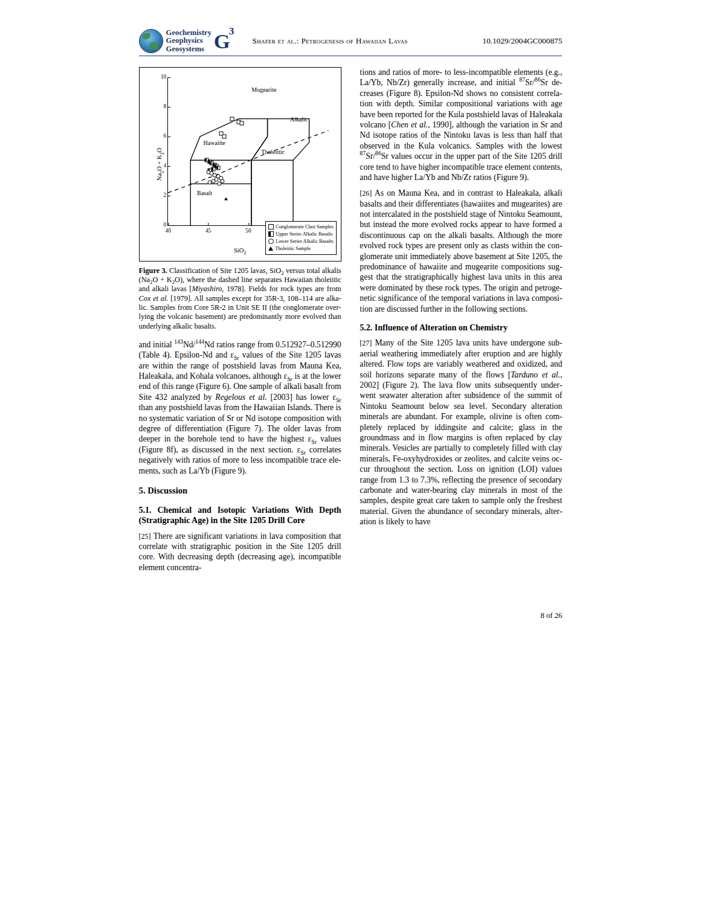Geochemistry
Geophysics
Geosystems
G3
Shafer et al.: Petrogenesis of Hawaiian Lavas
10.1029/2004GC000875
Na2O + K2O
SiO2
0
2
4
6
8
10
40
45
50
55
60
Mugearite
Alkalic
Hawaiite
Tholeiitic
Basalt
Conglomerate Clast Samples
Upper Series Alkalic Basalts
Lower Series Alkalic Basalts
Tholeiitic Sample
Figure 3. Classification of Site 1205 lavas, SiO2 versus total alkalis (Na2O + K2O), where the dashed line separates Hawaiian tholeiitic and alkali lavas [Miyashiro, 1978]. Fields for rock types are from Cox et al. [1979]. All samples except for 35R-3, 108–114 are alkalic. Samples from Core 5R-2 in Unit SE II (the conglomerate overlying the volcanic basement) are predominantly more evolved than underlying alkalic basalts.
and initial 143Nd/144Nd ratios range from 0.512927–0.512990 (Table 4). Epsilon-Nd and εSr values of the Site 1205 lavas are within the range of postshield lavas from Mauna Kea, Haleakala, and Kohala volcanoes, although εSr is at the lower end of this range (Figure 6). One sample of alkali basalt from Site 432 analyzed by Regelous et al. [2003] has lower εSr than any postshield lavas from the Hawaiian Islands. There is no systematic variation of Sr or Nd isotope composition with degree of differentiation (Figure 7). The older lavas from deeper in the borehole tend to have the highest εSr values (Figure 8f), as discussed in the next section. εSr correlates negatively with ratios of more to less incompatible trace elements, such as La/Yb (Figure 9).
5. Discussion
5.1. Chemical and Isotopic Variations With Depth (Stratigraphic Age) in the Site 1205 Drill Core
[25] There are significant variations in lava composition that correlate with stratigraphic position in the Site 1205 drill core. With decreasing depth (decreasing age), incompatible element concentra-
tions and ratios of more- to less-incompatible elements (e.g., La/Yb, Nb/Zr) generally increase, and initial 87Sr/86Sr decreases (Figure 8). Epsilon-Nd shows no consistent correlation with depth. Similar compositional variations with age have been reported for the Kula postshield lavas of Haleakala volcano [Chen et al., 1990], although the variation in Sr and Nd isotope ratios of the Nintoku lavas is less than half that observed in the Kula volcanics. Samples with the lowest 87Sr/86Sr values occur in the upper part of the Site 1205 drill core tend to have higher incompatible trace element contents, and have higher La/Yb and Nb/Zr ratios (Figure 9).
[26] As on Mauna Kea, and in contrast to Haleakala, alkali basalts and their differentiates (hawaiites and mugearites) are not intercalated in the postshield stage of Nintoku Seamount, but instead the more evolved rocks appear to have formed a discontinuous cap on the alkali basalts. Although the more evolved rock types are present only as clasts within the conglomerate unit immediately above basement at Site 1205, the predominance of hawaiite and mugearite compositions suggest that the stratigraphically highest lava units in this area were dominated by these rock types. The origin and petrogenetic significance of the temporal variations in lava composition are discussed further in the following sections.
5.2. Influence of Alteration on Chemistry
[27] Many of the Site 1205 lava units have undergone subaerial weathering immediately after eruption and are highly altered. Flow tops are variably weathered and oxidized, and soil horizons separate many of the flows [Tarduno et al., 2002] (Figure 2). The lava flow units subsequently underwent seawater alteration after subsidence of the summit of Nintoku Seamount below sea level. Secondary alteration minerals are abundant. For example, olivine is often completely replaced by iddingsite and calcite; glass in the groundmass and in flow margins is often replaced by clay minerals. Vesicles are partially to completely filled with clay minerals, Fe-oxyhydroxides or zeolites, and calcite veins occur throughout the section. Loss on ignition (LOI) values range from 1.3 to 7.3%, reflecting the presence of secondary carbonate and water-bearing clay minerals in most of the samples, despite great care taken to sample only the freshest material. Given the abundance of secondary minerals, alteration is likely to have
8 of 26